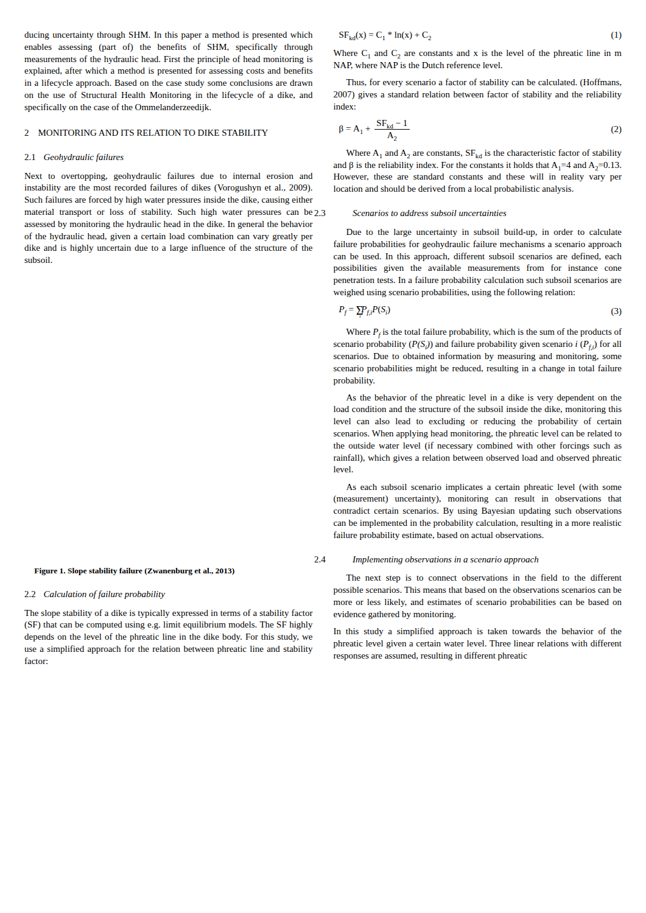ducing uncertainty through SHM. In this paper a method is presented which enables assessing (part of) the benefits of SHM, specifically through measurements of the hydraulic head. First the principle of head monitoring is explained, after which a method is presented for assessing costs and benefits in a lifecycle approach. Based on the case study some conclusions are drawn on the use of Structural Health Monitoring in the lifecycle of a dike, and specifically on the case of the Ommelanderzeedijk.
2 MONITORING AND ITS RELATION TO DIKE STABILITY
2.1 Geohydraulic failures
Next to overtopping, geohydraulic failures due to internal erosion and instability are the most recorded failures of dikes (Vorogushyn et al., 2009). Such failures are forced by high water pressures inside the dike, causing either material transport or loss of stability. Such high water pressures can be assessed by monitoring the hydraulic head in the dike. In general the behavior of the hydraulic head, given a certain load combination can vary greatly per dike and is highly uncertain due to a large influence of the structure of the subsoil.
Figure 1. Slope stability failure (Zwanenburg et al., 2013)
2.2 Calculation of failure probability
The slope stability of a dike is typically expressed in terms of a stability factor (SF) that can be computed using e.g. limit equilibrium models. The SF highly depends on the level of the phreatic line in the dike body. For this study, we use a simplified approach for the relation between phreatic line and stability factor:
SFkd(x) = C1 * ln(x) + C2(1)
Where C1 and C2 are constants and x is the level of the phreatic line in m NAP, where NAP is the Dutch reference level.
Thus, for every scenario a factor of stability can be calculated. (Hoffmans, 2007) gives a standard relation between factor of stability and the reliability index:
β = A1 + SFkd − 1 A2(2)
Where A1 and A2 are constants, SFkd is the characteristic factor of stability and β is the reliability index. For the constants it holds that A1=4 and A2=0.13. However, these are standard constants and these will in reality vary per location and should be derived from a local probabilistic analysis.
2.3 Scenarios to address subsoil uncertainties
Due to the large uncertainty in subsoil build-up, in order to calculate failure probabilities for geohydraulic failure mechanisms a scenario approach can be used. In this approach, different subsoil scenarios are defined, each possibilities given the available measurements from for instance cone penetration tests. In a failure probability calculation such subsoil scenarios are weighed using scenario probabilities, using the following relation:
Pf = ΣiPf,iP(Si)(3)
Where Pf is the total failure probability, which is the sum of the products of scenario probability (P(Si)) and failure probability given scenario i (Pf,i) for all scenarios. Due to obtained information by measuring and monitoring, some scenario probabilities might be reduced, resulting in a change in total failure probability.
As the behavior of the phreatic level in a dike is very dependent on the load condition and the structure of the subsoil inside the dike, monitoring this level can also lead to excluding or reducing the probability of certain scenarios. When applying head monitoring, the phreatic level can be related to the outside water level (if necessary combined with other forcings such as rainfall), which gives a relation between observed load and observed phreatic level.
As each subsoil scenario implicates a certain phreatic level (with some (measurement) uncertainty), monitoring can result in observations that contradict certain scenarios. By using Bayesian updating such observations can be implemented in the probability calculation, resulting in a more realistic failure probability estimate, based on actual observations.
2.4 Implementing observations in a scenario approach
The next step is to connect observations in the field to the different possible scenarios. This means that based on the observations scenarios can be more or less likely, and estimates of scenario probabilities can be based on evidence gathered by monitoring.
In this study a simplified approach is taken towards the behavior of the phreatic level given a certain water level. Three linear relations with different responses are assumed, resulting in different phreatic